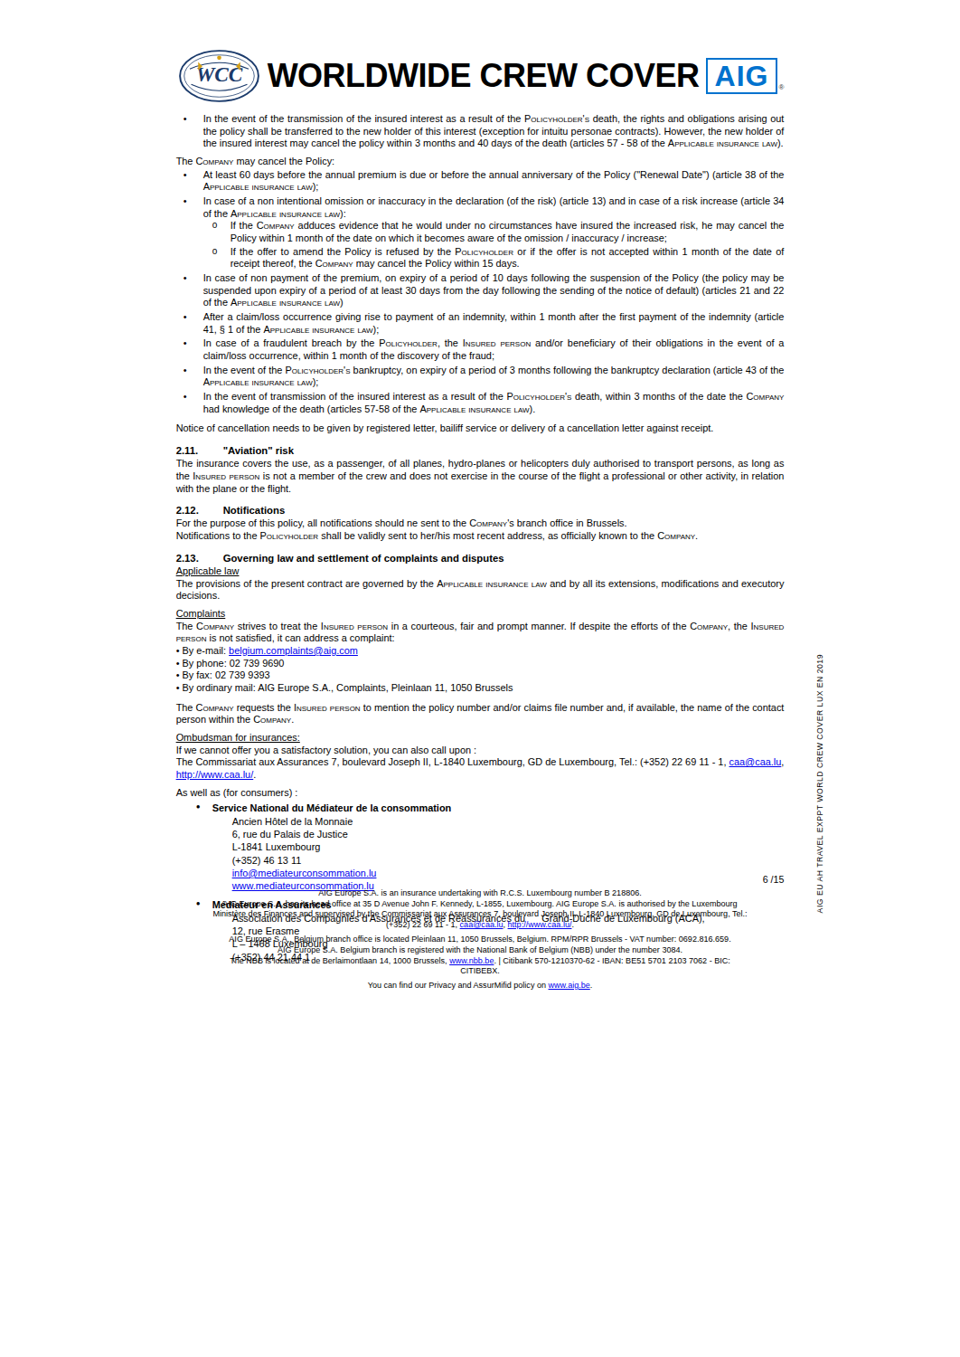WCC
WORLDWIDE CREW COVER
AIG
®
In the event of the transmission of the insured interest as a result of the Policyholder's death, the rights and obligations arising out the policy shall be transferred to the new holder of this interest (exception for intuitu personae contracts). However, the new holder of the insured interest may cancel the policy within 3 months and 40 days of the death (articles 57 - 58 of the Applicable insurance law).
The Company may cancel the Policy:
At least 60 days before the annual premium is due or before the annual anniversary of the Policy ("Renewal Date") (article 38 of the Applicable insurance law);
In case of a non intentional omission or inaccuracy in the declaration (of the risk) (article 13) and in case of a risk increase (article 34 of the Applicable insurance law):
If the Company adduces evidence that he would under no circumstances have insured the increased risk, he may cancel the Policy within 1 month of the date on which it becomes aware of the omission / inaccuracy / increase;
If the offer to amend the Policy is refused by the Policyholder or if the offer is not accepted within 1 month of the date of receipt thereof, the Company may cancel the Policy within 15 days.
In case of non payment of the premium, on expiry of a period of 10 days following the suspension of the Policy (the policy may be suspended upon expiry of a period of at least 30 days from the day following the sending of the notice of default) (articles 21 and 22 of the Applicable insurance law)
After a claim/loss occurrence giving rise to payment of an indemnity, within 1 month after the first payment of the indemnity (article 41, § 1 of the Applicable insurance law);
In case of a fraudulent breach by the Policyholder, the Insured person and/or beneficiary of their obligations in the event of a claim/loss occurrence, within 1 month of the discovery of the fraud;
In the event of the Policyholder's bankruptcy, on expiry of a period of 3 months following the bankruptcy declaration (article 43 of the Applicable insurance law);
In the event of transmission of the insured interest as a result of the Policyholder's death, within 3 months of the date the Company had knowledge of the death (articles 57-58 of the Applicable insurance law).
Notice of cancellation needs to be given by registered letter, bailiff service or delivery of a cancellation letter against receipt.
2.11."Aviation" risk
The insurance covers the use, as a passenger, of all planes, hydro-planes or helicopters duly authorised to transport persons, as long as the Insured person is not a member of the crew and does not exercise in the course of the flight a professional or other activity, in relation with the plane or the flight.
2.12. Notifications
For the purpose of this policy, all notifications should ne sent to the Company's branch office in Brussels.
Notifications to the Policyholder shall be validly sent to her/his most recent address, as officially known to the Company.
2.13. Governing law and settlement of complaints and disputes
Applicable law
The provisions of the present contract are governed by the Applicable insurance law and by all its extensions, modifications and executory decisions.
Complaints
The Company strives to treat the Insured person in a courteous, fair and prompt manner. If despite the efforts of the Company, the Insured person is not satisfied, it can address a complaint:
• By e-mail: belgium.complaints@aig.com
• By phone: 02 739 9690
• By fax: 02 739 9393
• By ordinary mail: AIG Europe S.A., Complaints, Pleinlaan 11, 1050 Brussels
The Company requests the Insured person to mention the policy number and/or claims file number and, if available, the name of the contact person within the Company.
Ombudsman for insurances:
If we cannot offer you a satisfactory solution, you can also call upon :
The Commissariat aux Assurances 7, boulevard Joseph II, L-1840 Luxembourg, GD de Luxembourg, Tel.: (+352) 22 69 11 - 1, caa@caa.lu, http://www.caa.lu/.
As well as (for consumers) :
Service National du Médiateur de la consommation
Ancien Hôtel de la Monnaie
6, rue du Palais de Justice
L-1841 Luxembourg
(+352) 46 13 11
info@mediateurconsommation.lu
www.mediateurconsommation.lu
Médiateur en Assurances
Association des Compagnies d'Assurances et de Réassurances du Grand-Duché de Luxembourg (ACA),
12, rue Erasme
L – 1468 Luxembourg
(+352) 44 21 44 1
AIG EU AH TRAVEL EXPPT WORLD CREW COVER LUX EN 2019
6 /15
AIG Europe S.A. is an insurance undertaking with R.C.S. Luxembourg number B 218806.
AIG Europe S.A. has its head office at 35 D Avenue John F. Kennedy, L-1855, Luxembourg. AIG Europe S.A. is authorised by the Luxembourg
Ministère des Finances and supervised by the Commissariat aux Assurances 7, boulevard Joseph II, L-1840 Luxembourg, GD de Luxembourg, Tel.:
(+352) 22 69 11 - 1, caa@caa.lu, http://www.caa.lu/.
AIG Europe S.A., Belgium branch office is located Pleinlaan 11, 1050 Brussels, Belgium. RPM/RPR Brussels - VAT number: 0692.816.659.
AIG Europe S.A. Belgium branch is registered with the National Bank of Belgium (NBB) under the number 3084.
The NBB is located at de Berlaimontlaan 14, 1000 Brussels, www.nbb.be. | Citibank 570-1210370-62 - IBAN: BE51 5701 2103 7062 - BIC:
CITIBEBX.
You can find our Privacy and AssurMifid policy on www.aig.be.